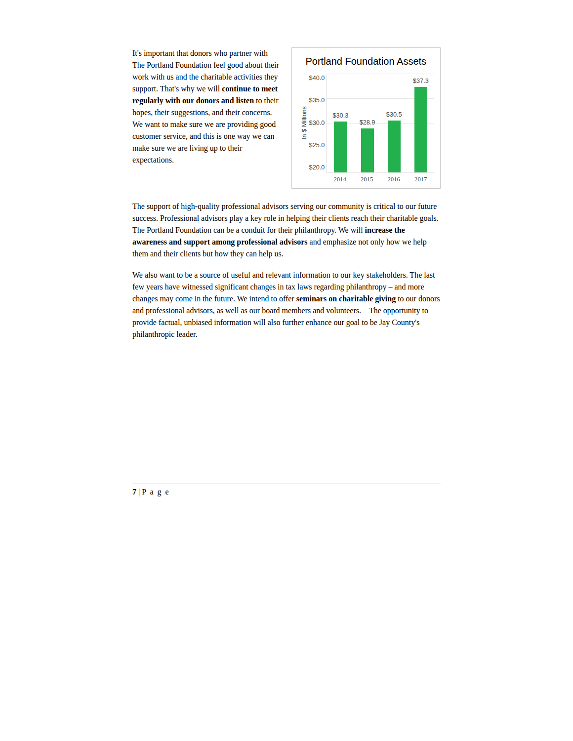It's important that donors who partner with The Portland Foundation feel good about their work with us and the charitable activities they support. That's why we will continue to meet regularly with our donors and listen to their hopes, their suggestions, and their concerns. We want to make sure we are providing good customer service, and this is one way we can make sure we are living up to their expectations.
Portland Foundation Assets
In $ Millions
$40.0
$35.0
$30.0
$25.0
$20.0
$30.3
$28.9
$30.5
$37.3
2014 2015 2016 2017
The support of high-quality professional advisors serving our community is critical to our future success. Professional advisors play a key role in helping their clients reach their charitable goals. The Portland Foundation can be a conduit for their philanthropy. We will increase the awareness and support among professional advisors and emphasize not only how we help them and their clients but how they can help us.
We also want to be a source of useful and relevant information to our key stakeholders. The last few years have witnessed significant changes in tax laws regarding philanthropy – and more changes may come in the future. We intend to offer seminars on charitable giving to our donors and professional advisors, as well as our board members and volunteers. The opportunity to provide factual, unbiased information will also further enhance our goal to be Jay County's philanthropic leader.
7 | P a g e